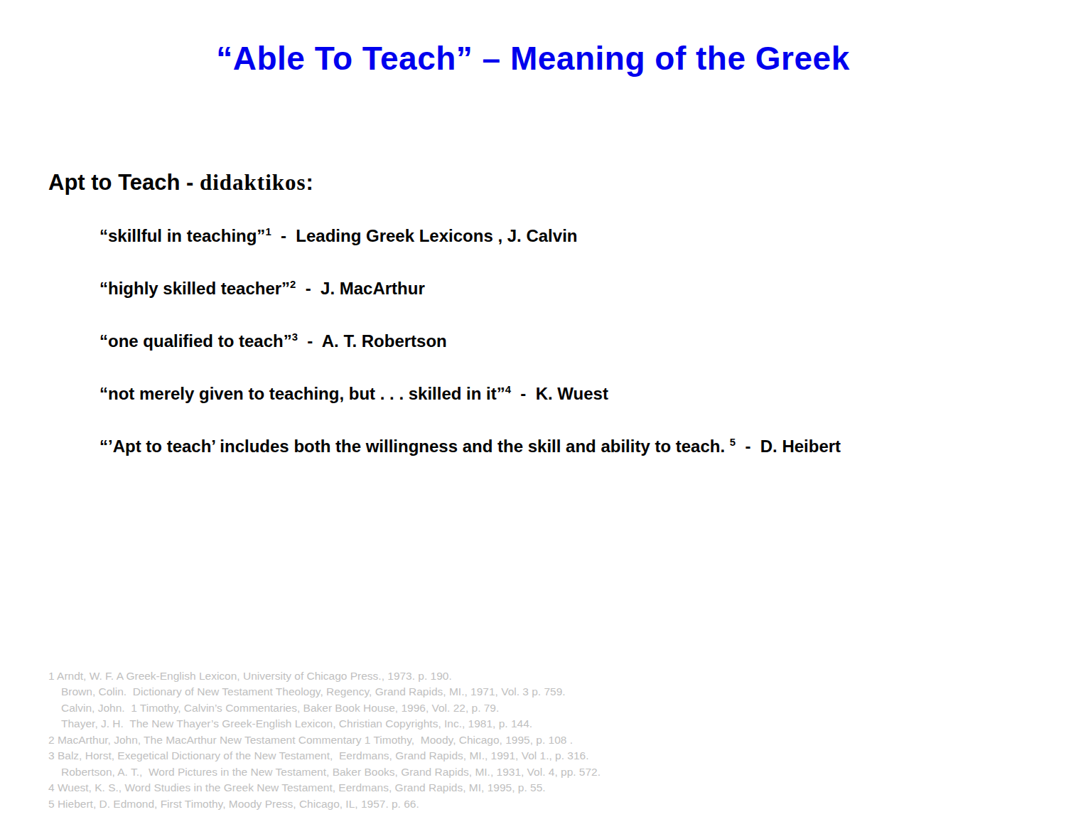“Able To Teach” – Meaning of the Greek
Apt to Teach - didaktikos:
“skillful in teaching”1 - Leading Greek Lexicons , J. Calvin
“highly skilled teacher”2 - J. MacArthur
“one qualified to teach”3 - A. T. Robertson
“not merely given to teaching, but . . . skilled in it”4 - K. Wuest
“’Apt to teach’ includes both the willingness and the skill and ability to teach. 5 - D. Heibert
1 Arndt, W. F. A Greek-English Lexicon, University of Chicago Press., 1973. p. 190.
Brown, Colin. Dictionary of New Testament Theology, Regency, Grand Rapids, MI., 1971, Vol. 3 p. 759.
Calvin, John. 1 Timothy, Calvin’s Commentaries, Baker Book House, 1996, Vol. 22, p. 79.
Thayer, J. H. The New Thayer’s Greek-English Lexicon, Christian Copyrights, Inc., 1981, p. 144.
2 MacArthur, John, The MacArthur New Testament Commentary 1 Timothy, Moody, Chicago, 1995, p. 108 .
3 Balz, Horst, Exegetical Dictionary of the New Testament, Eerdmans, Grand Rapids, MI., 1991, Vol 1., p. 316.
Robertson, A. T., Word Pictures in the New Testament, Baker Books, Grand Rapids, MI., 1931, Vol. 4, pp. 572.
4 Wuest, K. S., Word Studies in the Greek New Testament, Eerdmans, Grand Rapids, MI, 1995, p. 55.
5 Hiebert, D. Edmond, First Timothy, Moody Press, Chicago, IL, 1957. p. 66.